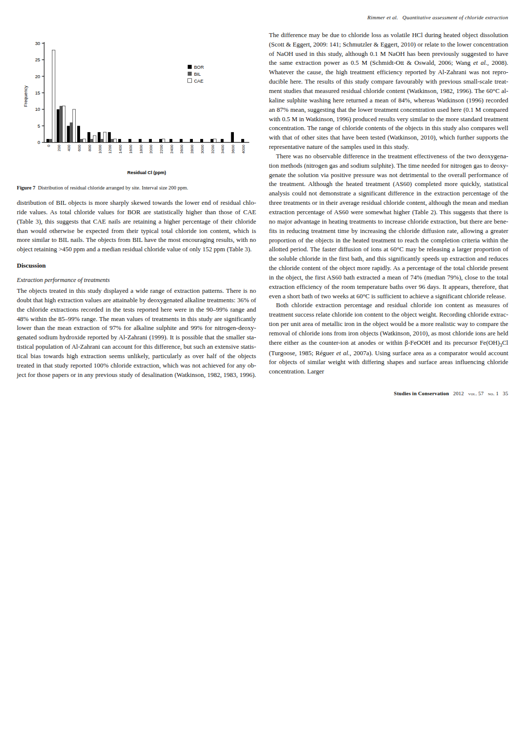Rimmer et al. Quantitative assessment of chloride extraction
0 5 10 15 20 25 30 Frequency 0 200 400 600 800 1000 1200 1400 1600 1800 2000 2200 2400 2600 2800 3000 3200 3400 3600 4000 Residual Cl (ppm) BOR BIL CAE
Figure 7 Distribution of residual chloride arranged by site. Interval size 200 ppm.
distribution of BIL objects is more sharply skewed towards the lower end of residual chloride values. As total chloride values for BOR are statistically higher than those of CAE (Table 3), this suggests that CAE nails are retaining a higher percentage of their chloride than would otherwise be expected from their typical total chloride ion content, which is more similar to BIL nails. The objects from BIL have the most encouraging results, with no object retaining >450 ppm and a median residual chloride value of only 152 ppm (Table 3).
Discussion
Extraction performance of treatments
The objects treated in this study displayed a wide range of extraction patterns. There is no doubt that high extraction values are attainable by deoxygenated alkaline treatments: 36% of the chloride extractions recorded in the tests reported here were in the 90–99% range and 48% within the 85–99% range. The mean values of treatments in this study are significantly lower than the mean extraction of 97% for alkaline sulphite and 99% for nitrogen-deoxygenated sodium hydroxide reported by Al-Zahrani (1999). It is possible that the smaller statistical population of Al-Zahrani can account for this difference, but such an extensive statistical bias towards high extraction seems unlikely, particularly as over half of the objects treated in that study reported 100% chloride extraction, which was not achieved for any object for those papers or in any previous study of desalination (Watkinson, 1982, 1983, 1996). The difference may be due to chloride loss as volatile HCl during heated object dissolution (Scott & Eggert, 2009: 141; Schmutzler & Eggert, 2010) or relate to the lower concentration of NaOH used in this study, although 0.1 M NaOH has been previously suggested to have the same extraction power as 0.5 M (Schmidt-Ott & Oswald, 2006; Wang et al., 2008). Whatever the cause, the high treatment efficiency reported by Al-Zahrani was not reproducible here. The results of this study compare favourably with previous small-scale treatment studies that measured residual chloride content (Watkinson, 1982, 1996). The 60°C alkaline sulphite washing here returned a mean of 84%, whereas Watkinson (1996) recorded an 87% mean, suggesting that the lower treatment concentration used here (0.1 M compared with 0.5 M in Watkinson, 1996) produced results very similar to the more standard treatment concentration. The range of chloride contents of the objects in this study also compares well with that of other sites that have been tested (Watkinson, 2010), which further supports the representative nature of the samples used in this study.
There was no observable difference in the treatment effectiveness of the two deoxygenation methods (nitrogen gas and sodium sulphite). The time needed for nitrogen gas to deoxygenate the solution via positive pressure was not detrimental to the overall performance of the treatment. Although the heated treatment (AS60) completed more quickly, statistical analysis could not demonstrate a significant difference in the extraction percentage of the three treatments or in their average residual chloride content, although the mean and median extraction percentage of AS60 were somewhat higher (Table 2). This suggests that there is no major advantage in heating treatments to increase chloride extraction, but there are benefits in reducing treatment time by increasing the chloride diffusion rate, allowing a greater proportion of the objects in the heated treatment to reach the completion criteria within the allotted period. The faster diffusion of ions at 60°C may be releasing a larger proportion of the soluble chloride in the first bath, and this significantly speeds up extraction and reduces the chloride content of the object more rapidly. As a percentage of the total chloride present in the object, the first AS60 bath extracted a mean of 74% (median 79%), close to the total extraction efficiency of the room temperature baths over 96 days. It appears, therefore, that even a short bath of two weeks at 60°C is sufficient to achieve a significant chloride release.
Both chloride extraction percentage and residual chloride ion content as measures of treatment success relate chloride ion content to the object weight. Recording chloride extraction per unit area of metallic iron in the object would be a more realistic way to compare the removal of chloride ions from iron objects (Watkinson, 2010), as most chloride ions are held there either as the counter-ion at anodes or within β-FeOOH and its precursor Fe(OH)3Cl (Turgoose, 1985; Réguer et al., 2007a). Using surface area as a comparator would account for objects of similar weight with differing shapes and surface areas influencing chloride concentration. Larger
Studies in Conservation 2012 vol. 57 no. 1 35